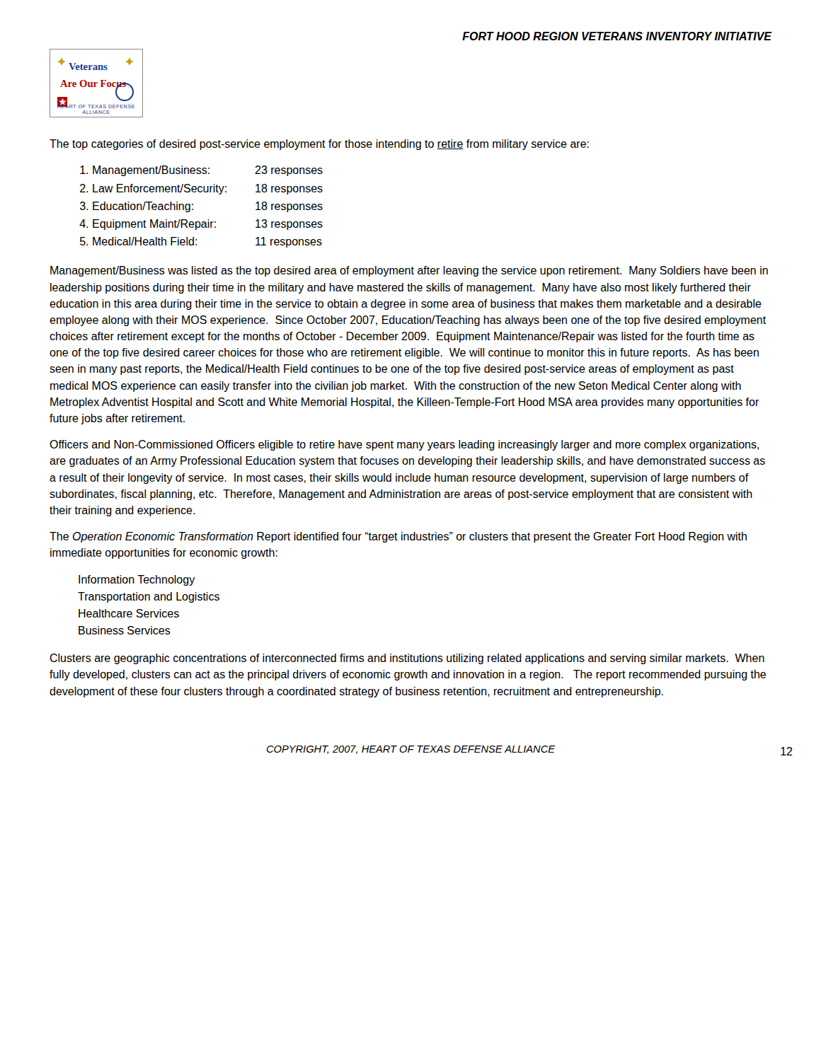FORT HOOD REGION VETERANS INVENTORY INITIATIVE
✦ ✦ Veterans Are Our Focus ★ HEART OF TEXAS DEFENSE ALLIANCE
The top categories of desired post-service employment for those intending to retire from military service are:
Management/Business: 23 responses
Law Enforcement/Security: 18 responses
Education/Teaching: 18 responses
Equipment Maint/Repair: 13 responses
Medical/Health Field: 11 responses
Management/Business was listed as the top desired area of employment after leaving the service upon retirement. Many Soldiers have been in leadership positions during their time in the military and have mastered the skills of management. Many have also most likely furthered their education in this area during their time in the service to obtain a degree in some area of business that makes them marketable and a desirable employee along with their MOS experience. Since October 2007, Education/Teaching has always been one of the top five desired employment choices after retirement except for the months of October - December 2009. Equipment Maintenance/Repair was listed for the fourth time as one of the top five desired career choices for those who are retirement eligible. We will continue to monitor this in future reports. As has been seen in many past reports, the Medical/Health Field continues to be one of the top five desired post-service areas of employment as past medical MOS experience can easily transfer into the civilian job market. With the construction of the new Seton Medical Center along with Metroplex Adventist Hospital and Scott and White Memorial Hospital, the Killeen-Temple-Fort Hood MSA area provides many opportunities for future jobs after retirement.
Officers and Non-Commissioned Officers eligible to retire have spent many years leading increasingly larger and more complex organizations, are graduates of an Army Professional Education system that focuses on developing their leadership skills, and have demonstrated success as a result of their longevity of service. In most cases, their skills would include human resource development, supervision of large numbers of subordinates, fiscal planning, etc. Therefore, Management and Administration are areas of post-service employment that are consistent with their training and experience.
The Operation Economic Transformation Report identified four “target industries” or clusters that present the Greater Fort Hood Region with immediate opportunities for economic growth:
Information Technology
Transportation and Logistics
Healthcare Services
Business Services
Clusters are geographic concentrations of interconnected firms and institutions utilizing related applications and serving similar markets. When fully developed, clusters can act as the principal drivers of economic growth and innovation in a region. The report recommended pursuing the development of these four clusters through a coordinated strategy of business retention, recruitment and entrepreneurship.
COPYRIGHT, 2007, HEART OF TEXAS DEFENSE ALLIANCE 12